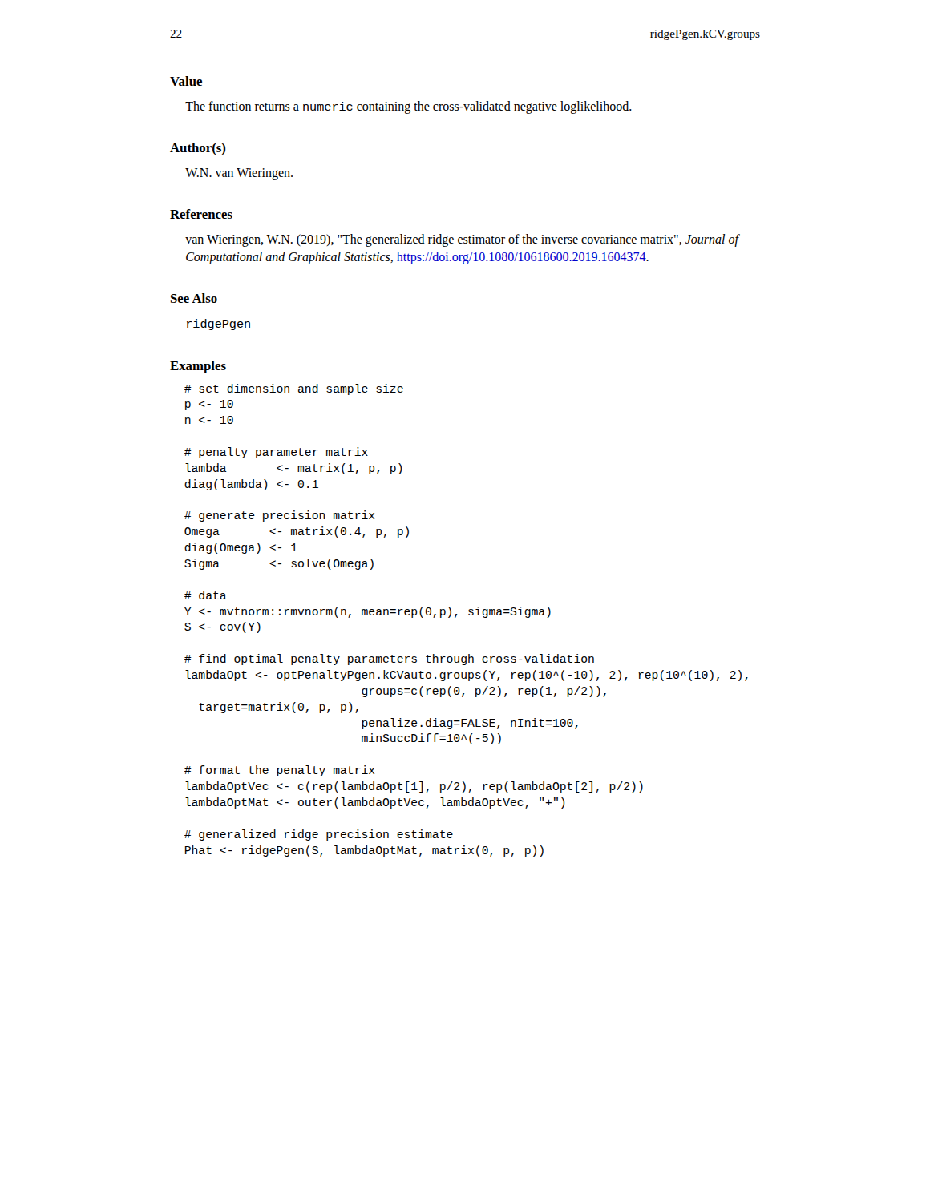22 ridgePgen.kCV.groups
Value
The function returns a numeric containing the cross-validated negative loglikelihood.
Author(s)
W.N. van Wieringen.
References
van Wieringen, W.N. (2019), "The generalized ridge estimator of the inverse covariance matrix", Journal of Computational and Graphical Statistics, https://doi.org/10.1080/10618600.2019.1604374.
See Also
ridgePgen
Examples
# set dimension and sample size
p <- 10
n <- 10

# penalty parameter matrix
lambda       <- matrix(1, p, p)
diag(lambda) <- 0.1

# generate precision matrix
Omega       <- matrix(0.4, p, p)
diag(Omega) <- 1
Sigma       <- solve(Omega)

# data
Y <- mvtnorm::rmvnorm(n, mean=rep(0,p), sigma=Sigma)
S <- cov(Y)

# find optimal penalty parameters through cross-validation
lambdaOpt <- optPenaltyPgen.kCVauto.groups(Y, rep(10^(-10), 2), rep(10^(10), 2),
                         groups=c(rep(0, p/2), rep(1, p/2)),
  target=matrix(0, p, p),
                         penalize.diag=FALSE, nInit=100,
                         minSuccDiff=10^(-5))

# format the penalty matrix
lambdaOptVec <- c(rep(lambdaOpt[1], p/2), rep(lambdaOpt[2], p/2))
lambdaOptMat <- outer(lambdaOptVec, lambdaOptVec, "+")

# generalized ridge precision estimate
Phat <- ridgePgen(S, lambdaOptMat, matrix(0, p, p))